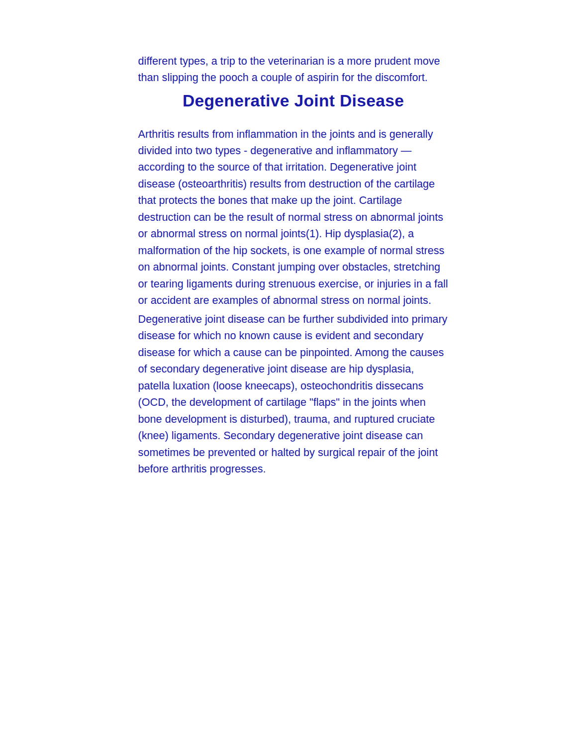different types, a trip to the veterinarian is a more prudent move than slipping the pooch a couple of aspirin for the discomfort.
Degenerative Joint Disease
Arthritis results from inflammation in the joints and is generally divided into two types - degenerative and inflammatory — according to the source of that irritation. Degenerative joint disease (osteoarthritis) results from destruction of the cartilage that protects the bones that make up the joint. Cartilage destruction can be the result of normal stress on abnormal joints or abnormal stress on normal joints(1). Hip dysplasia(2), a malformation of the hip sockets, is one example of normal stress on abnormal joints. Constant jumping over obstacles, stretching or tearing ligaments during strenuous exercise, or injuries in a fall or accident are examples of abnormal stress on normal joints.
Degenerative joint disease can be further subdivided into primary disease for which no known cause is evident and secondary disease for which a cause can be pinpointed. Among the causes of secondary degenerative joint disease are hip dysplasia, patella luxation (loose kneecaps), osteochondritis dissecans (OCD, the development of cartilage "flaps" in the joints when bone development is disturbed), trauma, and ruptured cruciate (knee) ligaments. Secondary degenerative joint disease can sometimes be prevented or halted by surgical repair of the joint before arthritis progresses.